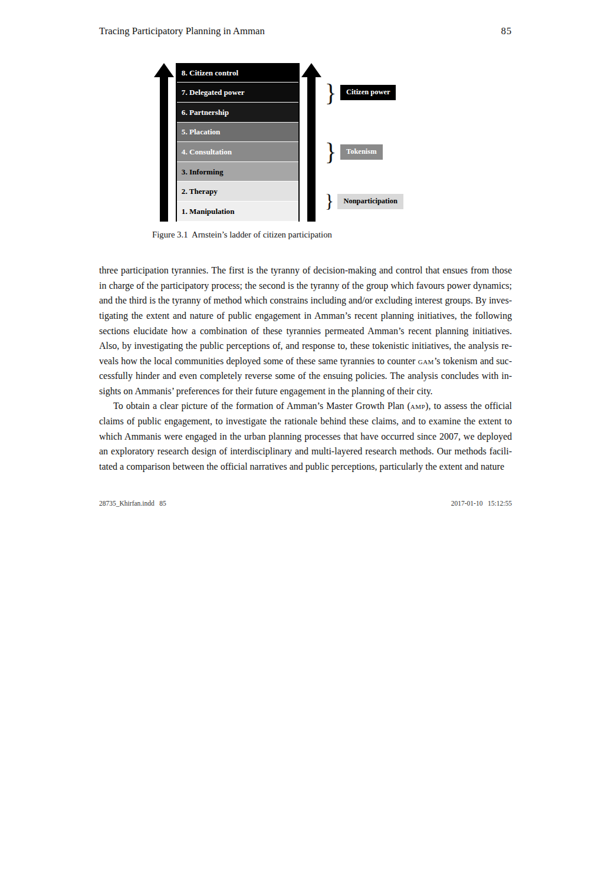Tracing Participatory Planning in Amman 85
8. Citizen control
7. Delegated power
6. Partnership
5. Placation
4. Consultation
3. Informing
2. Therapy
1. Manipulation
} Citizen power
} Tokenism
} Nonparticipation
Figure 3.1 Arnstein’s ladder of citizen participation
three participation tyrannies. The first is the tyranny of decision-making and control that ensues from those in charge of the participatory process; the second is the tyranny of the group which favours power dynamics; and the third is the tyranny of method which constrains including and/or excluding interest groups. By investigating the extent and nature of public engagement in Amman’s recent planning initiatives, the following sections elucidate how a combination of these tyrannies permeated Amman’s recent planning initiatives. Also, by investigating the public perceptions of, and response to, these tokenistic initiatives, the analysis reveals how the local communities deployed some of these same tyrannies to counter gam’s tokenism and successfully hinder and even completely reverse some of the ensuing policies. The analysis concludes with insights on Ammanis’ preferences for their future engagement in the planning of their city.
To obtain a clear picture of the formation of Amman’s Master Growth Plan (amp), to assess the official claims of public engagement, to investigate the rationale behind these claims, and to examine the extent to which Ammanis were engaged in the urban planning processes that have occurred since 2007, we deployed an exploratory research design of interdisciplinary and multi-layered research methods. Our methods facilitated a comparison between the official narratives and public perceptions, particularly the extent and nature
28735_Khirfan.indd 85
2017-01-10 15:12:55